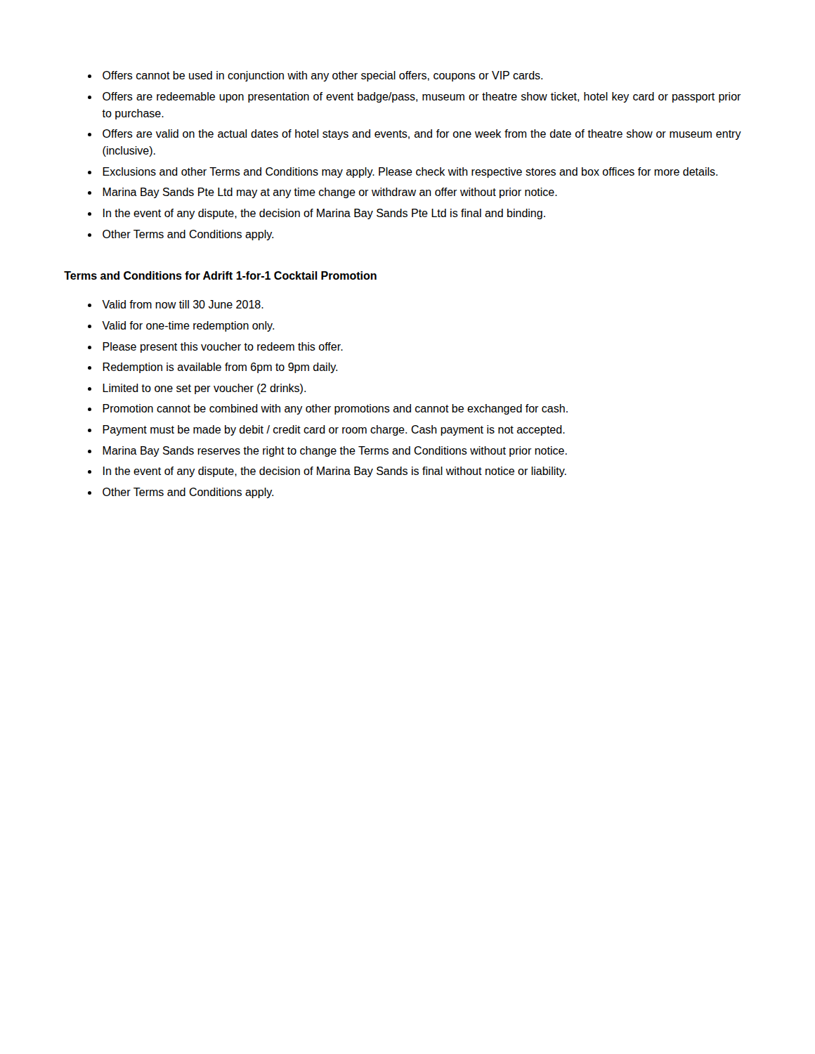Offers cannot be used in conjunction with any other special offers, coupons or VIP cards.
Offers are redeemable upon presentation of event badge/pass, museum or theatre show ticket, hotel key card or passport prior to purchase.
Offers are valid on the actual dates of hotel stays and events, and for one week from the date of theatre show or museum entry (inclusive).
Exclusions and other Terms and Conditions may apply. Please check with respective stores and box offices for more details.
Marina Bay Sands Pte Ltd may at any time change or withdraw an offer without prior notice.
In the event of any dispute, the decision of Marina Bay Sands Pte Ltd is final and binding.
Other Terms and Conditions apply.
Terms and Conditions for Adrift 1-for-1 Cocktail Promotion
Valid from now till 30 June 2018.
Valid for one-time redemption only.
Please present this voucher to redeem this offer.
Redemption is available from 6pm to 9pm daily.
Limited to one set per voucher (2 drinks).
Promotion cannot be combined with any other promotions and cannot be exchanged for cash.
Payment must be made by debit / credit card or room charge. Cash payment is not accepted.
Marina Bay Sands reserves the right to change the Terms and Conditions without prior notice.
In the event of any dispute, the decision of Marina Bay Sands is final without notice or liability.
Other Terms and Conditions apply.